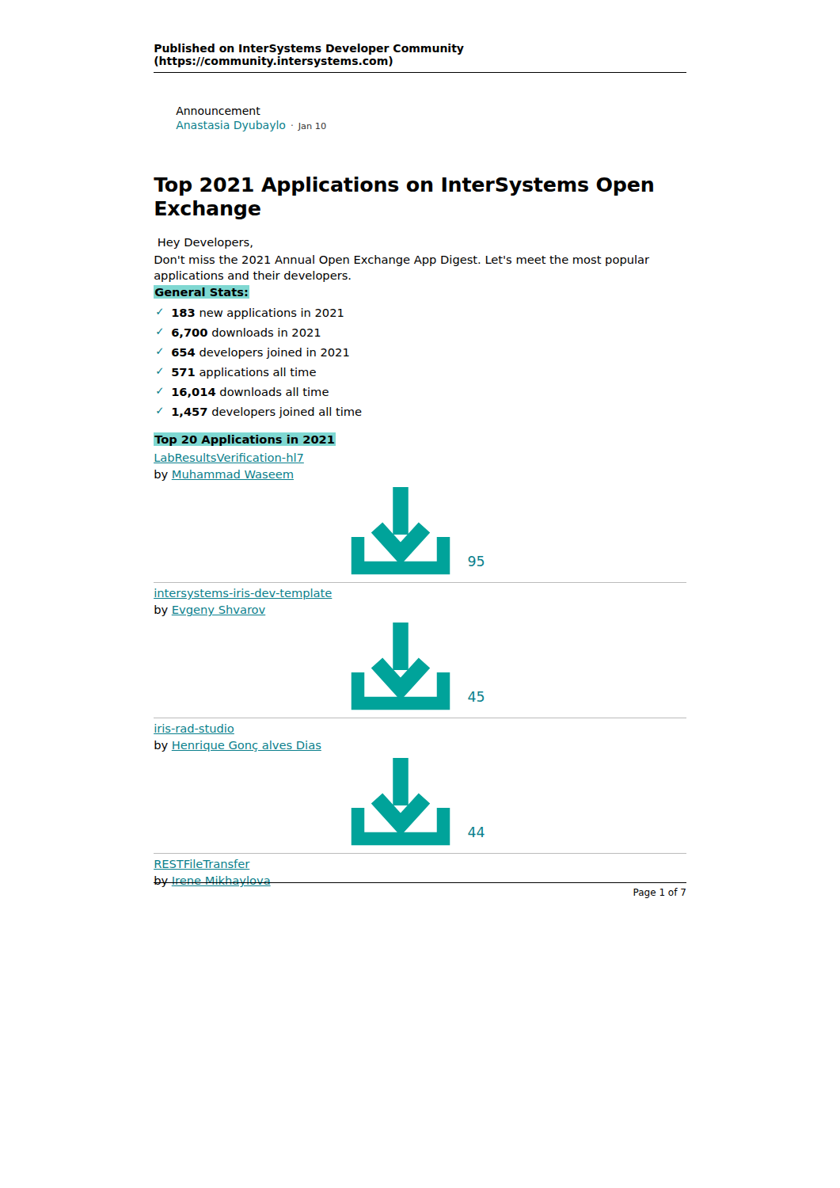Published on InterSystems Developer Community (https://community.intersystems.com)
Announcement
Anastasia Dyubaylo·Jan 10
Top 2021 Applications on InterSystems Open Exchange
Hey Developers,
Don't miss the 2021 Annual Open Exchange App Digest. Let's meet the most popular applications and their developers.
General Stats:
183 new applications in 2021
6,700 downloads in 2021
654 developers joined in 2021
571 applications all time
16,014 downloads all time
1,457 developers joined all time
Top 20 Applications in 2021
LabResultsVerification-hl7
by Muhammad Waseem
95
intersystems-iris-dev-template
by Evgeny Shvarov
45
iris-rad-studio
by Henrique Gonç alves Dias
44
RESTFileTransfer
by Irene Mikhaylova
Page 1 of 7